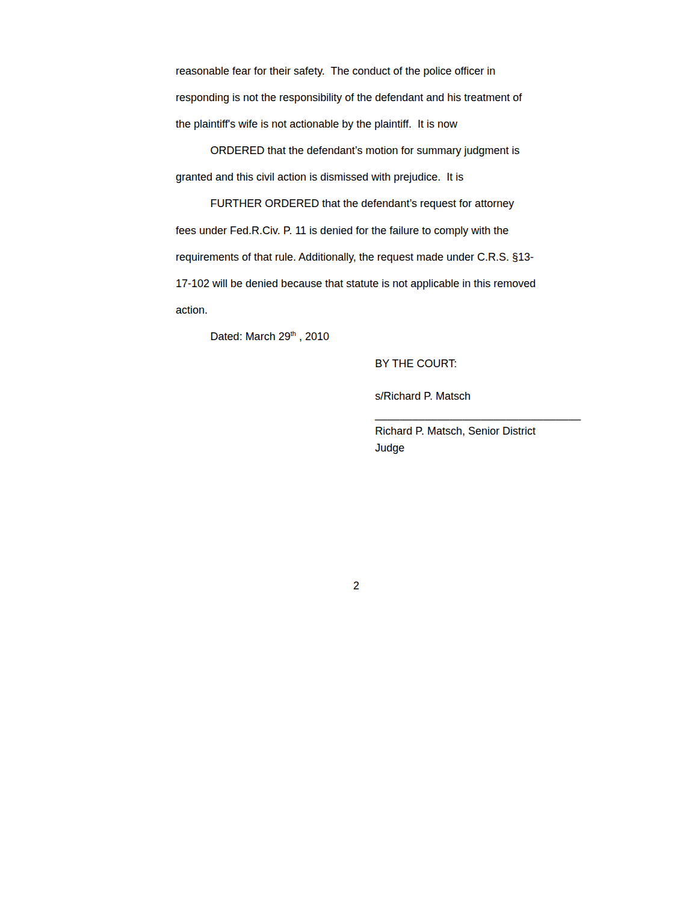reasonable fear for their safety. The conduct of the police officer in responding is not the responsibility of the defendant and his treatment of the plaintiff's wife is not actionable by the plaintiff. It is now
ORDERED that the defendant’s motion for summary judgment is granted and this civil action is dismissed with prejudice. It is
FURTHER ORDERED that the defendant’s request for attorney fees under Fed.R.Civ. P. 11 is denied for the failure to comply with the requirements of that rule. Additionally, the request made under C.R.S. §13-17-102 will be denied because that statute is not applicable in this removed action.
Dated: March 29th , 2010
BY THE COURT:
s/Richard P. Matsch
_________________________________
Richard P. Matsch, Senior District Judge
2